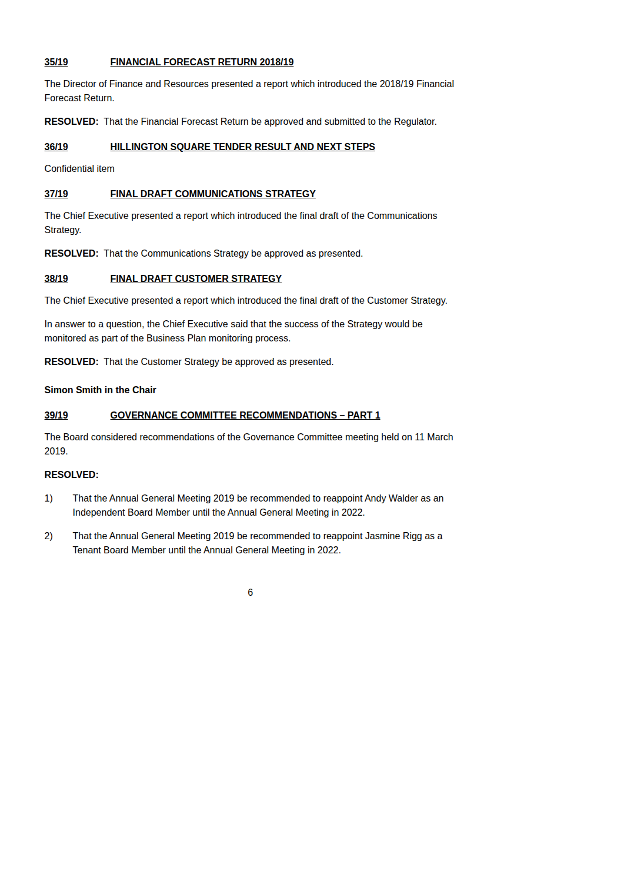35/19 FINANCIAL FORECAST RETURN 2018/19
The Director of Finance and Resources presented a report which introduced the 2018/19 Financial Forecast Return.
RESOLVED: That the Financial Forecast Return be approved and submitted to the Regulator.
36/19 HILLINGTON SQUARE TENDER RESULT AND NEXT STEPS
Confidential item
37/19 FINAL DRAFT COMMUNICATIONS STRATEGY
The Chief Executive presented a report which introduced the final draft of the Communications Strategy.
RESOLVED: That the Communications Strategy be approved as presented.
38/19 FINAL DRAFT CUSTOMER STRATEGY
The Chief Executive presented a report which introduced the final draft of the Customer Strategy.
In answer to a question, the Chief Executive said that the success of the Strategy would be monitored as part of the Business Plan monitoring process.
RESOLVED: That the Customer Strategy be approved as presented.
Simon Smith in the Chair
39/19 GOVERNANCE COMMITTEE RECOMMENDATIONS – PART 1
The Board considered recommendations of the Governance Committee meeting held on 11 March 2019.
RESOLVED:
That the Annual General Meeting 2019 be recommended to reappoint Andy Walder as an Independent Board Member until the Annual General Meeting in 2022.
That the Annual General Meeting 2019 be recommended to reappoint Jasmine Rigg as a Tenant Board Member until the Annual General Meeting in 2022.
6